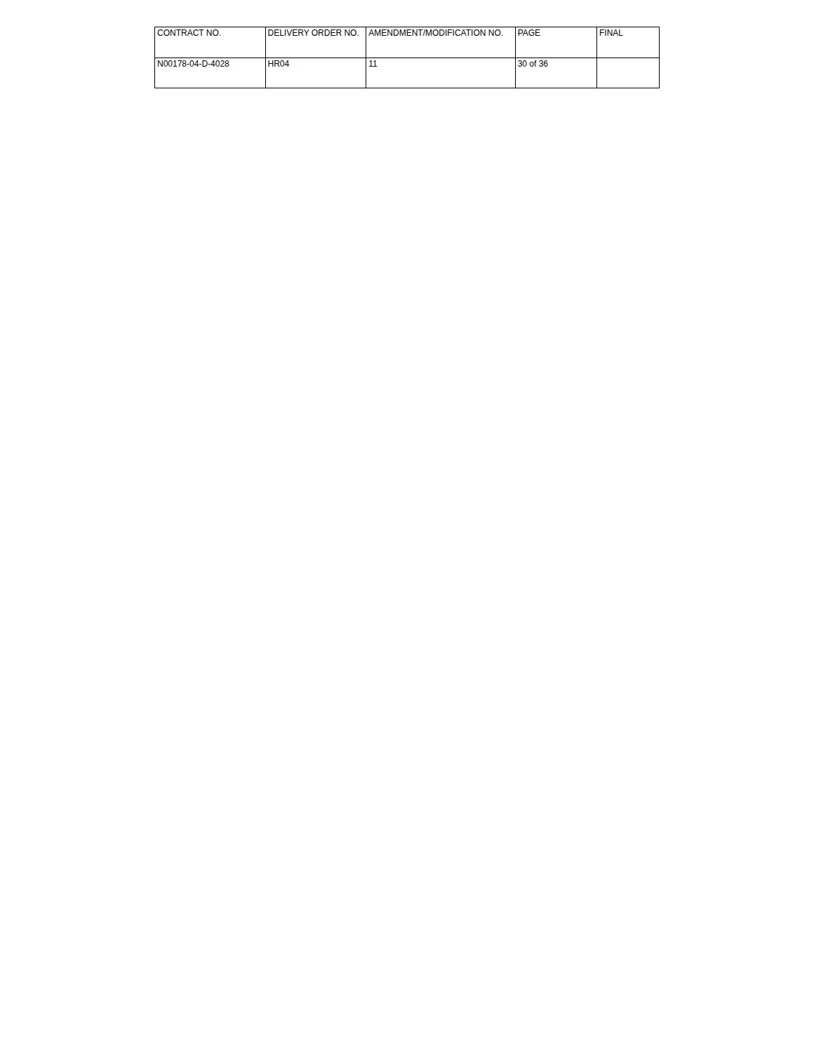| CONTRACT NO. | DELIVERY ORDER NO. | AMENDMENT/MODIFICATION NO. | PAGE | FINAL |
| N00178-04-D-4028 | HR04 | 11 | 30 of 36 | |